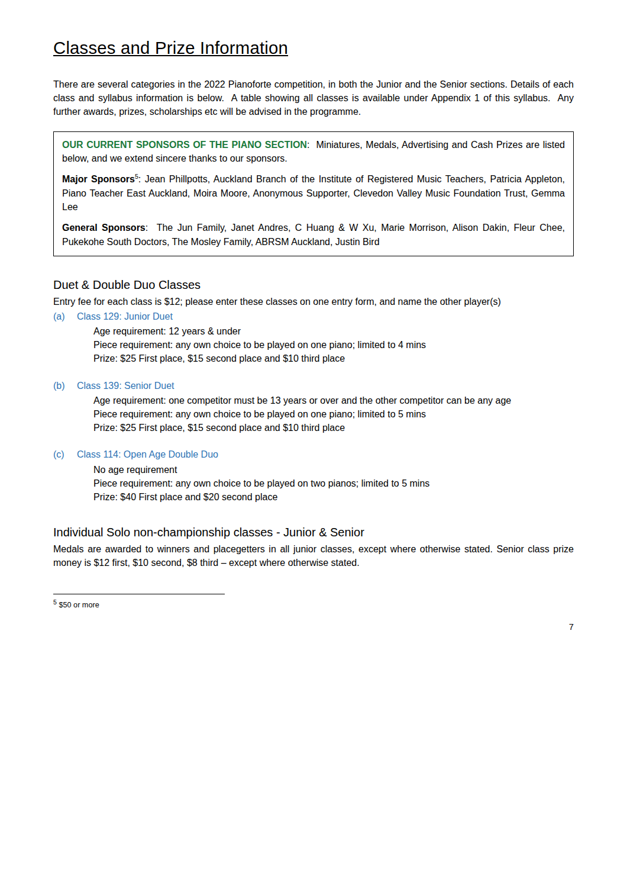Classes and Prize Information
There are several categories in the 2022 Pianoforte competition, in both the Junior and the Senior sections. Details of each class and syllabus information is below. A table showing all classes is available under Appendix 1 of this syllabus. Any further awards, prizes, scholarships etc will be advised in the programme.
OUR CURRENT SPONSORS OF THE PIANO SECTION: Miniatures, Medals, Advertising and Cash Prizes are listed below, and we extend sincere thanks to our sponsors.
Major Sponsors5: Jean Phillpotts, Auckland Branch of the Institute of Registered Music Teachers, Patricia Appleton, Piano Teacher East Auckland, Moira Moore, Anonymous Supporter, Clevedon Valley Music Foundation Trust, Gemma Lee
General Sponsors: The Jun Family, Janet Andres, C Huang & W Xu, Marie Morrison, Alison Dakin, Fleur Chee, Pukekohe South Doctors, The Mosley Family, ABRSM Auckland, Justin Bird
Duet & Double Duo Classes
Entry fee for each class is $12; please enter these classes on one entry form, and name the other player(s)
(a) Class 129: Junior Duet
Age requirement: 12 years & under
Piece requirement: any own choice to be played on one piano; limited to 4 mins
Prize: $25 First place, $15 second place and $10 third place
(b) Class 139: Senior Duet
Age requirement: one competitor must be 13 years or over and the other competitor can be any age
Piece requirement: any own choice to be played on one piano; limited to 5 mins
Prize: $25 First place, $15 second place and $10 third place
(c) Class 114: Open Age Double Duo
No age requirement
Piece requirement: any own choice to be played on two pianos; limited to 5 mins
Prize: $40 First place and $20 second place
Individual Solo non-championship classes - Junior & Senior
Medals are awarded to winners and placegetters in all junior classes, except where otherwise stated. Senior class prize money is $12 first, $10 second, $8 third – except where otherwise stated.
5 $50 or more
7